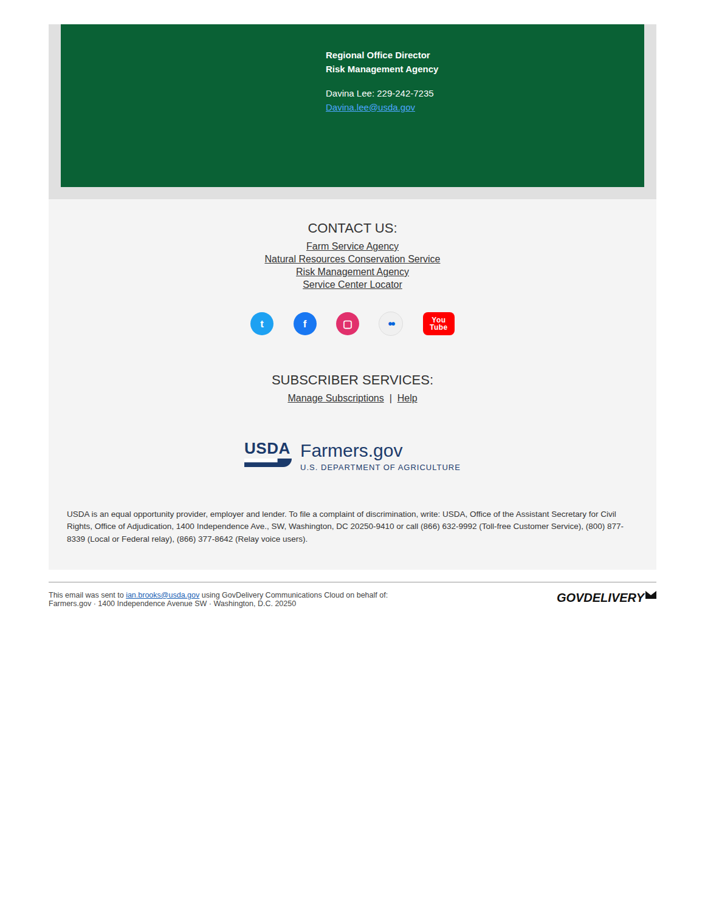Regional Office Director Risk Management Agency
Davina Lee: 229-242-7235
Davina.lee@usda.gov
CONTACT US:
Farm Service Agency
Natural Resources Conservation Service
Risk Management Agency
Service Center Locator
t f ▢ •• You Tube
SUBSCRIBER SERVICES:
Manage Subscriptions | Help
USDA
Farmers.gov
U.S. DEPARTMENT OF AGRICULTURE
USDA is an equal opportunity provider, employer and lender. To file a complaint of discrimination, write: USDA, Office of the Assistant Secretary for Civil Rights, Office of Adjudication, 1400 Independence Ave., SW, Washington, DC 20250-9410 or call (866) 632-9992 (Toll-free Customer Service), (800) 877-8339 (Local or Federal relay), (866) 377-8642 (Relay voice users).
This email was sent to ian.brooks@usda.gov using GovDelivery Communications Cloud on behalf of:
Farmers.gov · 1400 Independence Avenue SW · Washington, D.C. 20250
GOVDELIVERY